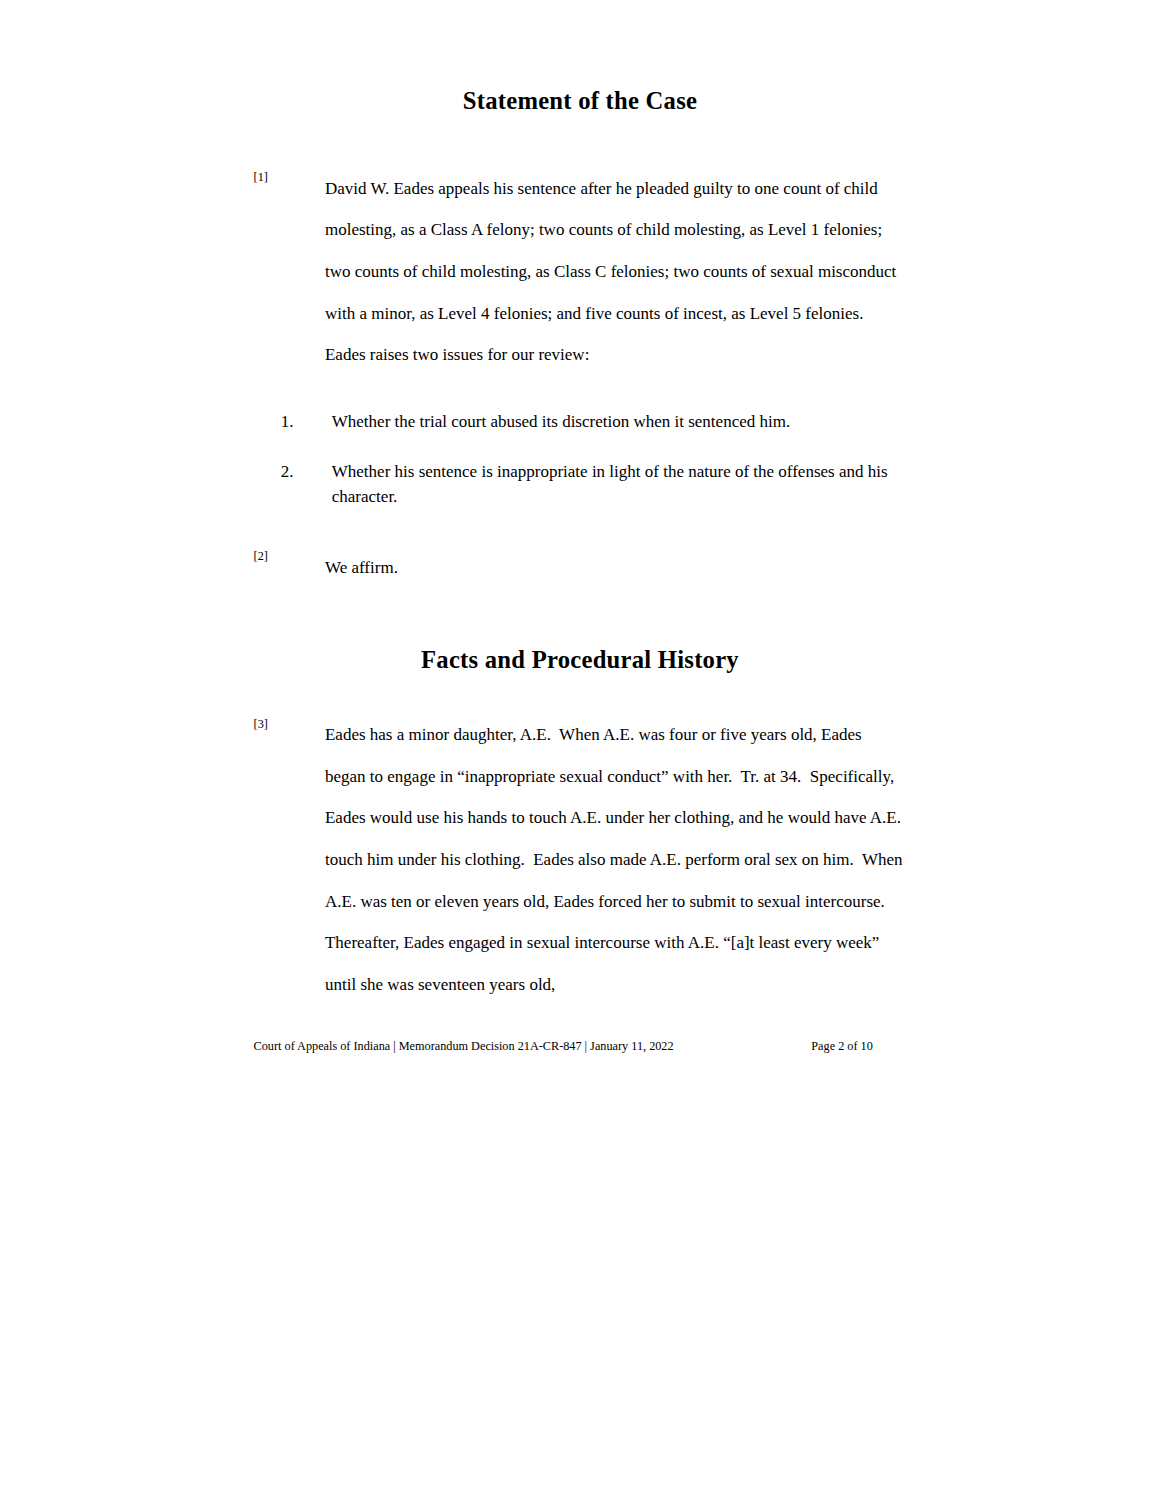Statement of the Case
[1] David W. Eades appeals his sentence after he pleaded guilty to one count of child molesting, as a Class A felony; two counts of child molesting, as Level 1 felonies; two counts of child molesting, as Class C felonies; two counts of sexual misconduct with a minor, as Level 4 felonies; and five counts of incest, as Level 5 felonies. Eades raises two issues for our review:
1. Whether the trial court abused its discretion when it sentenced him.
2. Whether his sentence is inappropriate in light of the nature of the offenses and his character.
[2] We affirm.
Facts and Procedural History
[3] Eades has a minor daughter, A.E. When A.E. was four or five years old, Eades began to engage in “inappropriate sexual conduct” with her. Tr. at 34. Specifically, Eades would use his hands to touch A.E. under her clothing, and he would have A.E. touch him under his clothing. Eades also made A.E. perform oral sex on him. When A.E. was ten or eleven years old, Eades forced her to submit to sexual intercourse. Thereafter, Eades engaged in sexual intercourse with A.E. “[a]t least every week” until she was seventeen years old,
Court of Appeals of Indiana | Memorandum Decision 21A-CR-847 | January 11, 2022 Page 2 of 10